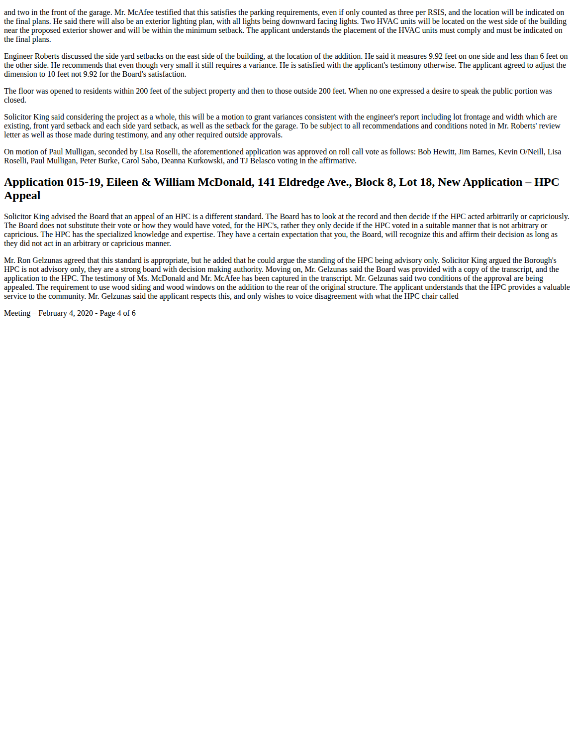and two in the front of the garage. Mr. McAfee testified that this satisfies the parking requirements, even if only counted as three per RSIS, and the location will be indicated on the final plans. He said there will also be an exterior lighting plan, with all lights being downward facing lights. Two HVAC units will be located on the west side of the building near the proposed exterior shower and will be within the minimum setback. The applicant understands the placement of the HVAC units must comply and must be indicated on the final plans.
Engineer Roberts discussed the side yard setbacks on the east side of the building, at the location of the addition. He said it measures 9.92 feet on one side and less than 6 feet on the other side. He recommends that even though very small it still requires a variance. He is satisfied with the applicant's testimony otherwise. The applicant agreed to adjust the dimension to 10 feet not 9.92 for the Board's satisfaction.
The floor was opened to residents within 200 feet of the subject property and then to those outside 200 feet. When no one expressed a desire to speak the public portion was closed.
Solicitor King said considering the project as a whole, this will be a motion to grant variances consistent with the engineer's report including lot frontage and width which are existing, front yard setback and each side yard setback, as well as the setback for the garage. To be subject to all recommendations and conditions noted in Mr. Roberts' review letter as well as those made during testimony, and any other required outside approvals.
On motion of Paul Mulligan, seconded by Lisa Roselli, the aforementioned application was approved on roll call vote as follows: Bob Hewitt, Jim Barnes, Kevin O/Neill, Lisa Roselli, Paul Mulligan, Peter Burke, Carol Sabo, Deanna Kurkowski, and TJ Belasco voting in the affirmative.
Application 015-19, Eileen & William McDonald, 141 Eldredge Ave., Block 8, Lot 18, New Application – HPC Appeal
Solicitor King advised the Board that an appeal of an HPC is a different standard. The Board has to look at the record and then decide if the HPC acted arbitrarily or capriciously. The Board does not substitute their vote or how they would have voted, for the HPC's, rather they only decide if the HPC voted in a suitable manner that is not arbitrary or capricious. The HPC has the specialized knowledge and expertise. They have a certain expectation that you, the Board, will recognize this and affirm their decision as long as they did not act in an arbitrary or capricious manner.
Mr. Ron Gelzunas agreed that this standard is appropriate, but he added that he could argue the standing of the HPC being advisory only. Solicitor King argued the Borough's HPC is not advisory only, they are a strong board with decision making authority. Moving on, Mr. Gelzunas said the Board was provided with a copy of the transcript, and the application to the HPC. The testimony of Ms. McDonald and Mr. McAfee has been captured in the transcript. Mr. Gelzunas said two conditions of the approval are being appealed. The requirement to use wood siding and wood windows on the addition to the rear of the original structure. The applicant understands that the HPC provides a valuable service to the community. Mr. Gelzunas said the applicant respects this, and only wishes to voice disagreement with what the HPC chair called
Meeting – February 4, 2020 - Page 4 of 6